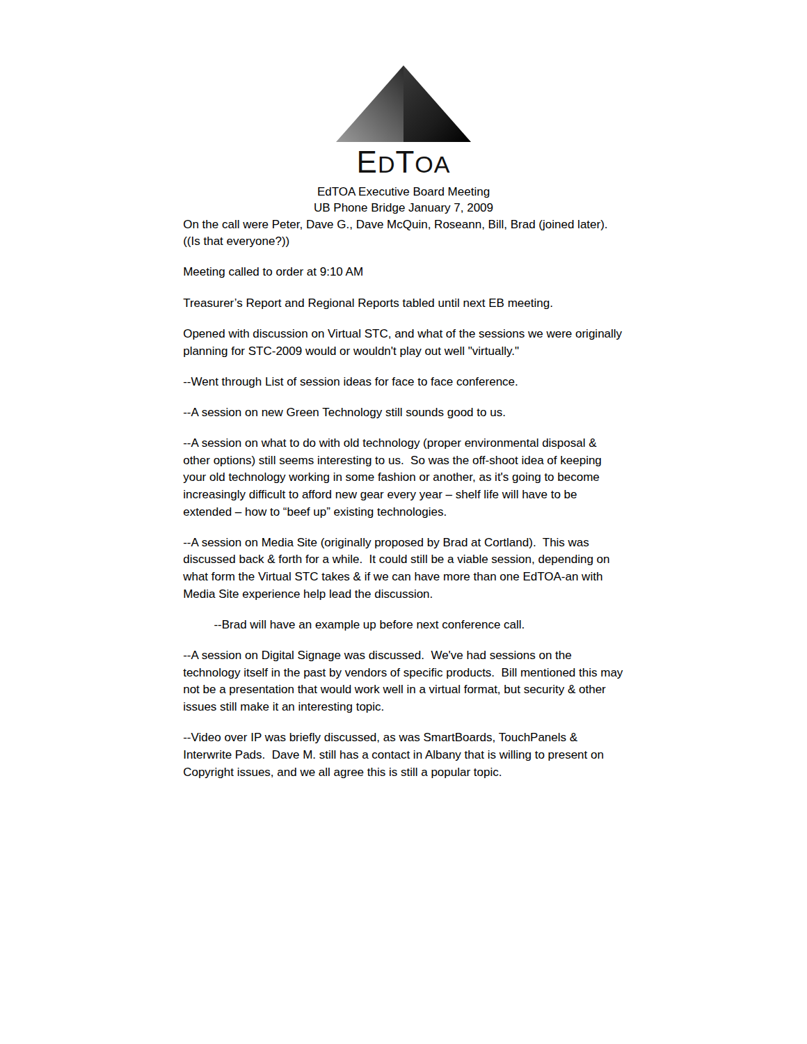EDTOA
EdTOA Executive Board Meeting UB Phone Bridge January 7, 2009
On the call were Peter, Dave G., Dave McQuin, Roseann, Bill, Brad (joined later). ((Is that everyone?))
Meeting called to order at 9:10 AM
Treasurer’s Report and Regional Reports tabled until next EB meeting.
Opened with discussion on Virtual STC, and what of the sessions we were originally planning for STC-2009 would or wouldn't play out well "virtually."
--Went through List of session ideas for face to face conference.
--A session on new Green Technology still sounds good to us.
--A session on what to do with old technology (proper environmental disposal & other options) still seems interesting to us. So was the off-shoot idea of keeping your old technology working in some fashion or another, as it's going to become increasingly difficult to afford new gear every year – shelf life will have to be extended – how to “beef up” existing technologies.
--A session on Media Site (originally proposed by Brad at Cortland). This was discussed back & forth for a while. It could still be a viable session, depending on what form the Virtual STC takes & if we can have more than one EdTOA-an with Media Site experience help lead the discussion.
--Brad will have an example up before next conference call.
--A session on Digital Signage was discussed. We've had sessions on the technology itself in the past by vendors of specific products. Bill mentioned this may not be a presentation that would work well in a virtual format, but security & other issues still make it an interesting topic.
--Video over IP was briefly discussed, as was SmartBoards, TouchPanels & Interwrite Pads. Dave M. still has a contact in Albany that is willing to present on Copyright issues, and we all agree this is still a popular topic.